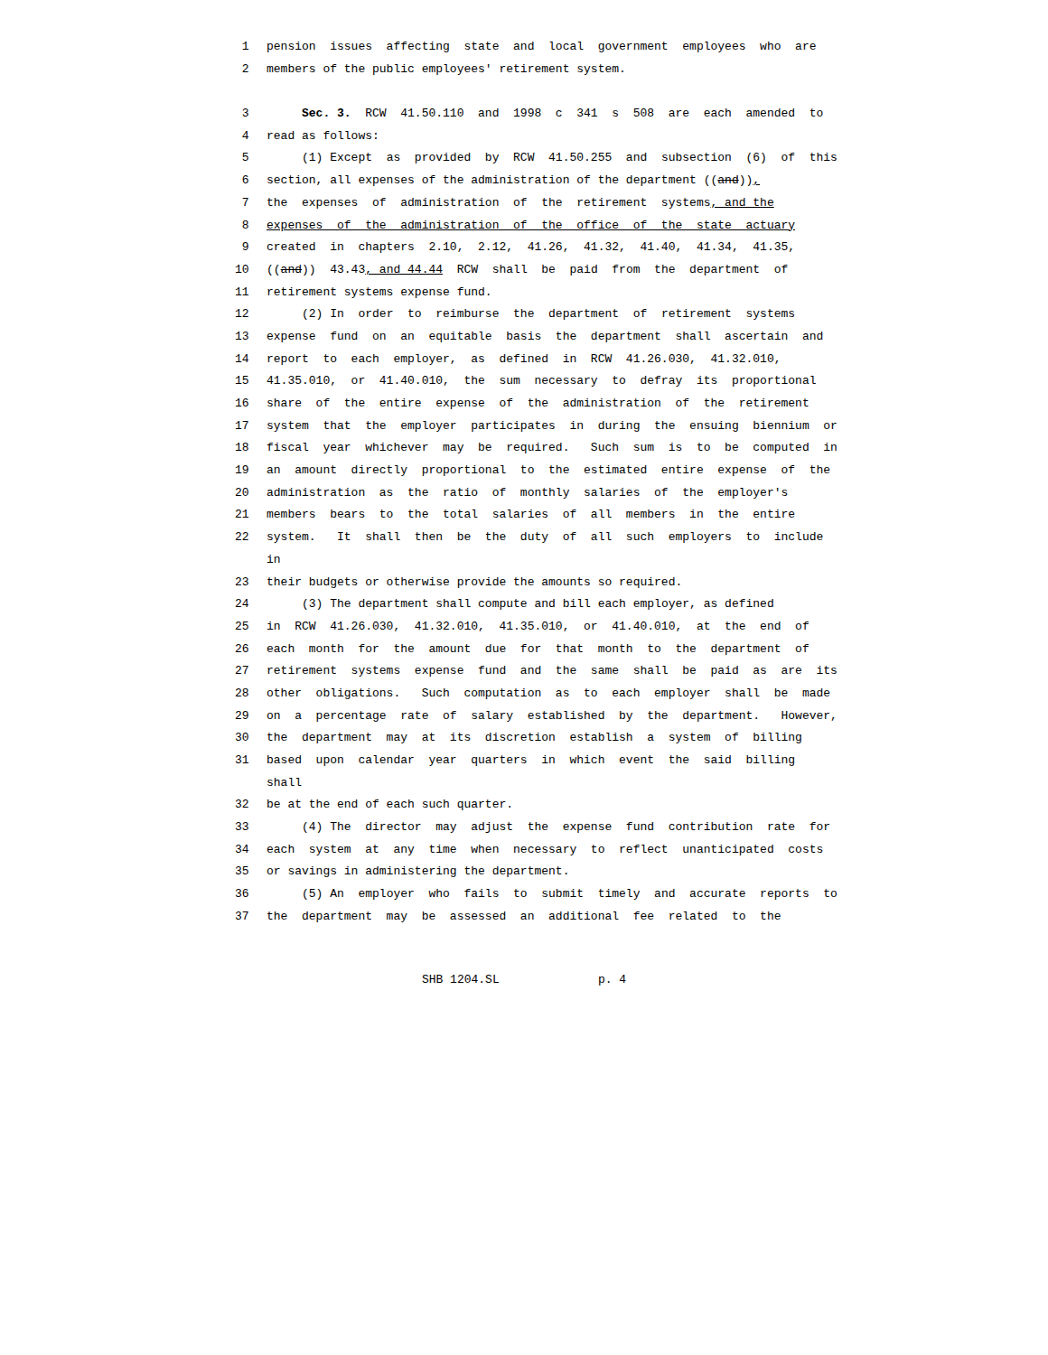1 pension issues affecting state and local government employees who are
2 members of the public employees' retirement system.
3 Sec. 3. RCW 41.50.110 and 1998 c 341 s 508 are each amended to
4 read as follows:
5 (1) Except as provided by RCW 41.50.255 and subsection (6) of this
6 section, all expenses of the administration of the department ((and)),
7 the expenses of administration of the retirement systems, and the
8 expenses of the administration of the office of the state actuary
9 created in chapters 2.10, 2.12, 41.26, 41.32, 41.40, 41.34, 41.35,
10((and)) 43.43, and 44.44 RCW shall be paid from the department of
11 retirement systems expense fund.
12 (2) In order to reimburse the department of retirement systems
13 expense fund on an equitable basis the department shall ascertain and
14 report to each employer, as defined in RCW 41.26.030, 41.32.010,
1541.35.010, or 41.40.010, the sum necessary to defray its proportional
16 share of the entire expense of the administration of the retirement
17 system that the employer participates in during the ensuing biennium or
18 fiscal year whichever may be required. Such sum is to be computed in
19 an amount directly proportional to the estimated entire expense of the
20 administration as the ratio of monthly salaries of the employer's
21 members bears to the total salaries of all members in the entire
22 system. It shall then be the duty of all such employers to include in
23 their budgets or otherwise provide the amounts so required.
24 (3) The department shall compute and bill each employer, as defined
25 in RCW 41.26.030, 41.32.010, 41.35.010, or 41.40.010, at the end of
26 each month for the amount due for that month to the department of
27 retirement systems expense fund and the same shall be paid as are its
28 other obligations. Such computation as to each employer shall be made
29 on a percentage rate of salary established by the department. However,
30 the department may at its discretion establish a system of billing
31 based upon calendar year quarters in which event the said billing shall
32 be at the end of each such quarter.
33 (4) The director may adjust the expense fund contribution rate for
34 each system at any time when necessary to reflect unanticipated costs
35 or savings in administering the department.
36 (5) An employer who fails to submit timely and accurate reports to
37 the department may be assessed an additional fee related to the
SHB 1204.SL p. 4